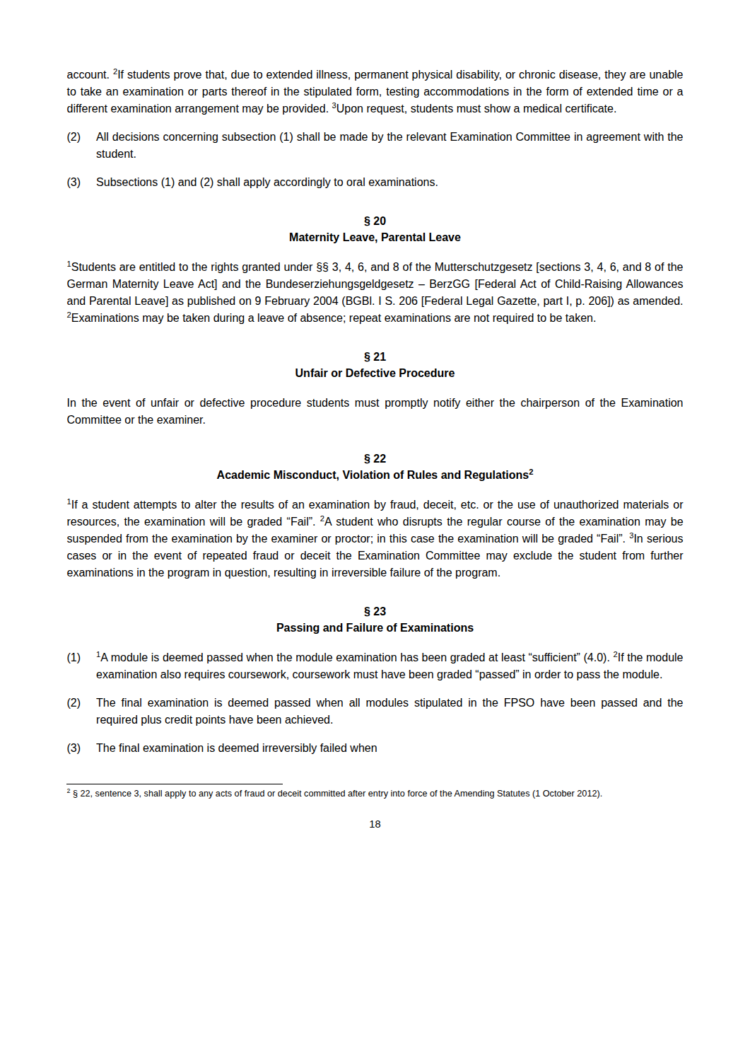account. 2If students prove that, due to extended illness, permanent physical disability, or chronic disease, they are unable to take an examination or parts thereof in the stipulated form, testing accommodations in the form of extended time or a different examination arrangement may be provided. 3Upon request, students must show a medical certificate.
(2) All decisions concerning subsection (1) shall be made by the relevant Examination Committee in agreement with the student.
(3) Subsections (1) and (2) shall apply accordingly to oral examinations.
§ 20 Maternity Leave, Parental Leave
1Students are entitled to the rights granted under §§ 3, 4, 6, and 8 of the Mutterschutzgesetz [sections 3, 4, 6, and 8 of the German Maternity Leave Act] and the Bundeserziehungsgeldgesetz – BerzGG [Federal Act of Child-Raising Allowances and Parental Leave] as published on 9 February 2004 (BGBl. I S. 206 [Federal Legal Gazette, part I, p. 206]) as amended. 2Examinations may be taken during a leave of absence; repeat examinations are not required to be taken.
§ 21 Unfair or Defective Procedure
In the event of unfair or defective procedure students must promptly notify either the chairperson of the Examination Committee or the examiner.
§ 22 Academic Misconduct, Violation of Rules and Regulations2
1If a student attempts to alter the results of an examination by fraud, deceit, etc. or the use of unauthorized materials or resources, the examination will be graded “Fail”. 2A student who disrupts the regular course of the examination may be suspended from the examination by the examiner or proctor; in this case the examination will be graded “Fail”. 3In serious cases or in the event of repeated fraud or deceit the Examination Committee may exclude the student from further examinations in the program in question, resulting in irreversible failure of the program.
§ 23 Passing and Failure of Examinations
(1)1A module is deemed passed when the module examination has been graded at least “sufficient” (4.0). 2If the module examination also requires coursework, coursework must have been graded “passed” in order to pass the module.
(2) The final examination is deemed passed when all modules stipulated in the FPSO have been passed and the required plus credit points have been achieved.
(3) The final examination is deemed irreversibly failed when
2 § 22, sentence 3, shall apply to any acts of fraud or deceit committed after entry into force of the Amending Statutes (1 October 2012).
18